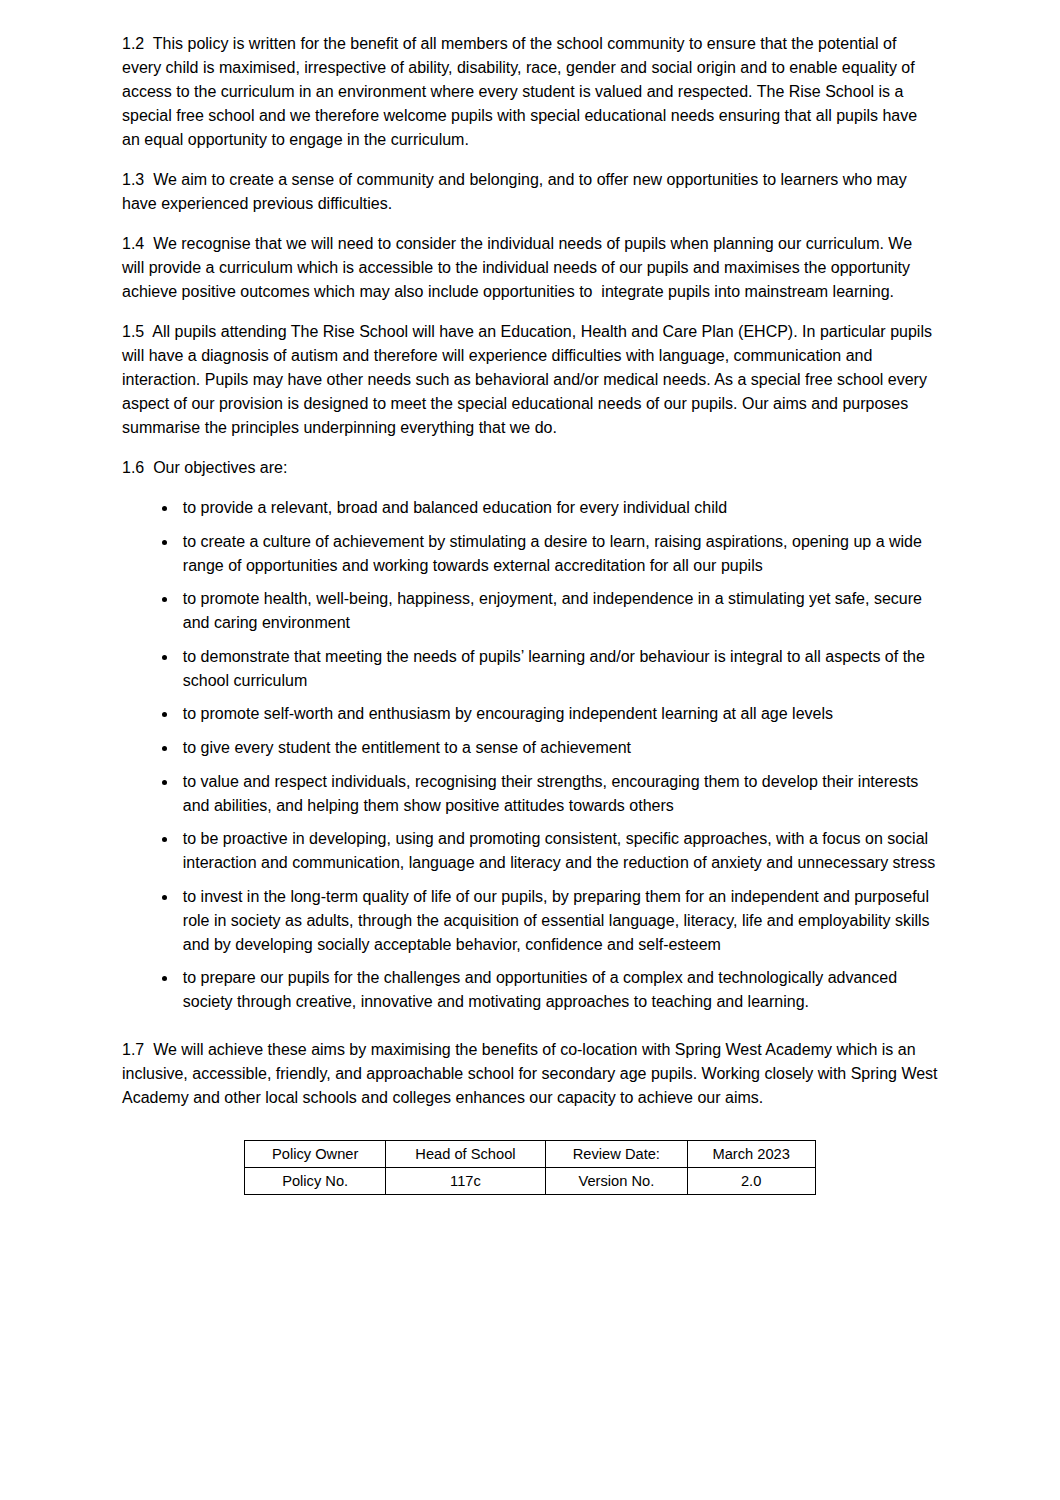1.2 This policy is written for the benefit of all members of the school community to ensure that the potential of every child is maximised, irrespective of ability, disability, race, gender and social origin and to enable equality of access to the curriculum in an environment where every student is valued and respected. The Rise School is a special free school and we therefore welcome pupils with special educational needs ensuring that all pupils have an equal opportunity to engage in the curriculum.
1.3 We aim to create a sense of community and belonging, and to offer new opportunities to learners who may have experienced previous difficulties.
1.4 We recognise that we will need to consider the individual needs of pupils when planning our curriculum. We will provide a curriculum which is accessible to the individual needs of our pupils and maximises the opportunity achieve positive outcomes which may also include opportunities to integrate pupils into mainstream learning.
1.5 All pupils attending The Rise School will have an Education, Health and Care Plan (EHCP). In particular pupils will have a diagnosis of autism and therefore will experience difficulties with language, communication and interaction. Pupils may have other needs such as behavioral and/or medical needs. As a special free school every aspect of our provision is designed to meet the special educational needs of our pupils. Our aims and purposes summarise the principles underpinning everything that we do.
1.6 Our objectives are:
to provide a relevant, broad and balanced education for every individual child
to create a culture of achievement by stimulating a desire to learn, raising aspirations, opening up a wide range of opportunities and working towards external accreditation for all our pupils
to promote health, well-being, happiness, enjoyment, and independence in a stimulating yet safe, secure and caring environment
to demonstrate that meeting the needs of pupils’ learning and/or behaviour is integral to all aspects of the school curriculum
to promote self-worth and enthusiasm by encouraging independent learning at all age levels
to give every student the entitlement to a sense of achievement
to value and respect individuals, recognising their strengths, encouraging them to develop their interests and abilities, and helping them show positive attitudes towards others
to be proactive in developing, using and promoting consistent, specific approaches, with a focus on social interaction and communication, language and literacy and the reduction of anxiety and unnecessary stress
to invest in the long-term quality of life of our pupils, by preparing them for an independent and purposeful role in society as adults, through the acquisition of essential language, literacy, life and employability skills and by developing socially acceptable behavior, confidence and self-esteem
to prepare our pupils for the challenges and opportunities of a complex and technologically advanced society through creative, innovative and motivating approaches to teaching and learning.
1.7 We will achieve these aims by maximising the benefits of co-location with Spring West Academy which is an inclusive, accessible, friendly, and approachable school for secondary age pupils. Working closely with Spring West Academy and other local schools and colleges enhances our capacity to achieve our aims.
| Policy Owner | Head of School | Review Date: | March 2023 |
| Policy No. | 117c | Version No. | 2.0 |